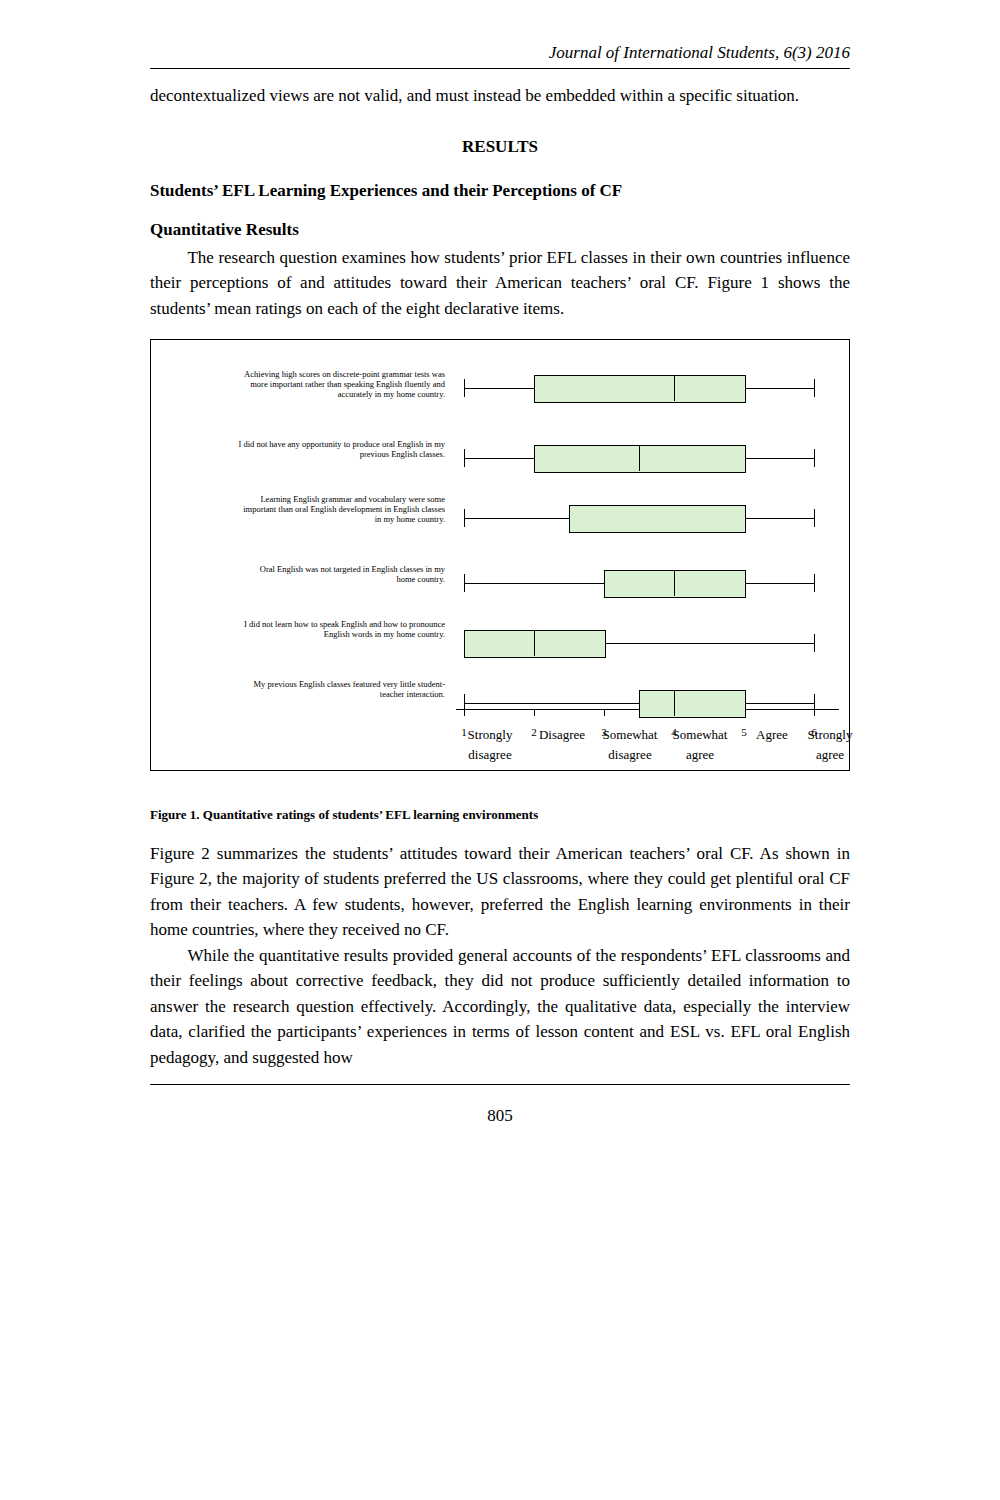Journal of International Students, 6(3) 2016
decontextualized views are not valid, and must instead be embedded within a specific situation.
RESULTS
Students’ EFL Learning Experiences and their Perceptions of CF
Quantitative Results
The research question examines how students’ prior EFL classes in their own countries influence their perceptions of and attitudes toward their American teachers’ oral CF. Figure 1 shows the students’ mean ratings on each of the eight declarative items.
Achieving high scores on discrete-point grammar tests was
more important rather than speaking English fluently and
accurately in my home country.
I did not have any opportunity to produce oral English in my
previous English classes.
Learning English grammar and vocabulary were some
important than oral English development in English classes
in my home country.
Oral English was not targeted in English classes in my
home country.
I did not learn how to speak English and how to pronounce
English words in my home country.
My previous English classes featured very little student-
teacher interaction.
1
2
3
4
5
6
Strongly
disagree
Disagree
Somewhat
disagree
Somewhat
agree
Agree
Strongly
agree
Figure 1. Quantitative ratings of students’ EFL learning environments
Figure 2 summarizes the students’ attitudes toward their American teachers’ oral CF. As shown in Figure 2, the majority of students preferred the US classrooms, where they could get plentiful oral CF from their teachers. A few students, however, preferred the English learning environments in their home countries, where they received no CF.
While the quantitative results provided general accounts of the respondents’ EFL classrooms and their feelings about corrective feedback, they did not produce sufficiently detailed information to answer the research question effectively. Accordingly, the qualitative data, especially the interview data, clarified the participants’ experiences in terms of lesson content and ESL vs. EFL oral English pedagogy, and suggested how
805